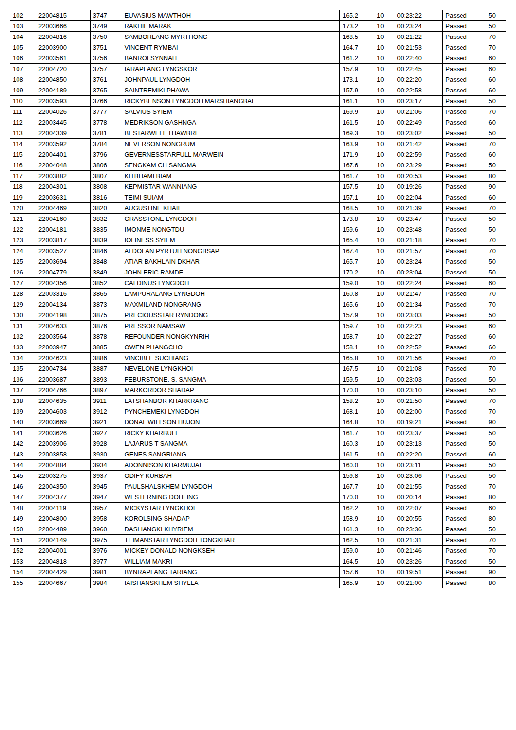| 102 | 22004815 | 3747 | EUVASIUS MAWTHOH | 165.2 | 10 | 00:23:22 | Passed | 50 |
| 103 | 22003666 | 3749 | RAKHIL MARAK | 173.2 | 10 | 00:23:24 | Passed | 50 |
| 104 | 22004816 | 3750 | SAMBORLANG MYRTHONG | 168.5 | 10 | 00:21:22 | Passed | 70 |
| 105 | 22003900 | 3751 | VINCENT RYMBAI | 164.7 | 10 | 00:21:53 | Passed | 70 |
| 106 | 22003561 | 3756 | BANROI SYNNAH | 161.2 | 10 | 00:22:40 | Passed | 60 |
| 107 | 22004720 | 3757 | IARAPLANG LYNGSKOR | 157.9 | 10 | 00:22:45 | Passed | 60 |
| 108 | 22004850 | 3761 | JOHNPAUL LYNGDOH | 173.1 | 10 | 00:22:20 | Passed | 60 |
| 109 | 22004189 | 3765 | SAINTREMIKI PHAWA | 157.9 | 10 | 00:22:58 | Passed | 60 |
| 110 | 22003593 | 3766 | RICKYBENSON LYNGDOH MARSHIANGBAI | 161.1 | 10 | 00:23:17 | Passed | 50 |
| 111 | 22004026 | 3777 | SALVIUS SYIEM | 169.9 | 10 | 00:21:06 | Passed | 70 |
| 112 | 22003445 | 3778 | MEDRIKSON GASHNGA | 161.5 | 10 | 00:22:49 | Passed | 60 |
| 113 | 22004339 | 3781 | BESTARWELL THAWBRI | 169.3 | 10 | 00:23:02 | Passed | 50 |
| 114 | 22003592 | 3784 | NEVERSON NONGRUM | 163.9 | 10 | 00:21:42 | Passed | 70 |
| 115 | 22004401 | 3796 | GEVERNESSTARFULL MARWEIN | 171.9 | 10 | 00:22:59 | Passed | 60 |
| 116 | 22004048 | 3806 | SENGKAM CH SANGMA | 167.6 | 10 | 00:23:29 | Passed | 50 |
| 117 | 22003882 | 3807 | KITBHAMI BIAM | 161.7 | 10 | 00:20:53 | Passed | 80 |
| 118 | 22004301 | 3808 | KEPMISTAR WANNIANG | 157.5 | 10 | 00:19:26 | Passed | 90 |
| 119 | 22003631 | 3816 | TEIMI SUIAM | 157.1 | 10 | 00:22:04 | Passed | 60 |
| 120 | 22004469 | 3820 | AUGUSTINE KHAII | 168.5 | 10 | 00:21:39 | Passed | 70 |
| 121 | 22004160 | 3832 | GRASSTONE LYNGDOH | 173.8 | 10 | 00:23:47 | Passed | 50 |
| 122 | 22004181 | 3835 | IMONME NONGTDU | 159.6 | 10 | 00:23:48 | Passed | 50 |
| 123 | 22003817 | 3839 | IOLINESS SYIEM | 165.4 | 10 | 00:21:18 | Passed | 70 |
| 124 | 22003527 | 3846 | ALDOLAN PYRTUH NONGBSAP | 167.4 | 10 | 00:21:57 | Passed | 70 |
| 125 | 22003694 | 3848 | ATIAR BAKHLAIN DKHAR | 165.7 | 10 | 00:23:24 | Passed | 50 |
| 126 | 22004779 | 3849 | JOHN ERIC RAMDE | 170.2 | 10 | 00:23:04 | Passed | 50 |
| 127 | 22004356 | 3852 | CALDINUS LYNGDOH | 159.0 | 10 | 00:22:24 | Passed | 60 |
| 128 | 22003316 | 3865 | LAMPURALANG LYNGDOH | 160.8 | 10 | 00:21:47 | Passed | 70 |
| 129 | 22004134 | 3873 | MAXMILAND NONGRANG | 165.6 | 10 | 00:21:34 | Passed | 70 |
| 130 | 22004198 | 3875 | PRECIOUSSTAR RYNDONG | 157.9 | 10 | 00:23:03 | Passed | 50 |
| 131 | 22004633 | 3876 | PRESSOR NAMSAW | 159.7 | 10 | 00:22:23 | Passed | 60 |
| 132 | 22003564 | 3878 | REFOUNDER NONGKYNRIH | 158.7 | 10 | 00:22:27 | Passed | 60 |
| 133 | 22003947 | 3885 | OWEN PHANGCHO | 158.1 | 10 | 00:22:52 | Passed | 60 |
| 134 | 22004623 | 3886 | VINCIBLE SUCHIANG | 165.8 | 10 | 00:21:56 | Passed | 70 |
| 135 | 22004734 | 3887 | NEVELONE LYNGKHOI | 167.5 | 10 | 00:21:08 | Passed | 70 |
| 136 | 22003687 | 3893 | FEBURSTONE. S. SANGMA | 159.5 | 10 | 00:23:03 | Passed | 50 |
| 137 | 22004766 | 3897 | MARKORDOR SHADAP | 170.0 | 10 | 00:23:10 | Passed | 50 |
| 138 | 22004635 | 3911 | LATSHANBOR KHARKRANG | 158.2 | 10 | 00:21:50 | Passed | 70 |
| 139 | 22004603 | 3912 | PYNCHEMEKI LYNGDOH | 168.1 | 10 | 00:22:00 | Passed | 70 |
| 140 | 22003669 | 3921 | DONAL WILLSON HUJON | 164.8 | 10 | 00:19:21 | Passed | 90 |
| 141 | 22003626 | 3927 | RICKY KHARBULI | 161.7 | 10 | 00:23:37 | Passed | 50 |
| 142 | 22003906 | 3928 | LAJARUS T SANGMA | 160.3 | 10 | 00:23:13 | Passed | 50 |
| 143 | 22003858 | 3930 | GENES SANGRIANG | 161.5 | 10 | 00:22:20 | Passed | 60 |
| 144 | 22004884 | 3934 | ADONNISON KHARMUJAI | 160.0 | 10 | 00:23:11 | Passed | 50 |
| 145 | 22003275 | 3937 | ODIFY KURBAH | 159.8 | 10 | 00:23:06 | Passed | 50 |
| 146 | 22004350 | 3945 | PAULSHALSKHEM LYNGDOH | 167.7 | 10 | 00:21:55 | Passed | 70 |
| 147 | 22004377 | 3947 | WESTERNING DOHLING | 170.0 | 10 | 00:20:14 | Passed | 80 |
| 148 | 22004119 | 3957 | MICKYSTAR LYNGKHOI | 162.2 | 10 | 00:22:07 | Passed | 60 |
| 149 | 22004800 | 3958 | KOROLSING SHADAP | 158.9 | 10 | 00:20:55 | Passed | 80 |
| 150 | 22004489 | 3960 | DASLIANGKI KHYRIEM | 161.3 | 10 | 00:23:36 | Passed | 50 |
| 151 | 22004149 | 3975 | TEIMANSTAR LYNGDOH TONGKHAR | 162.5 | 10 | 00:21:31 | Passed | 70 |
| 152 | 22004001 | 3976 | MICKEY DONALD NONGKSEH | 159.0 | 10 | 00:21:46 | Passed | 70 |
| 153 | 22004818 | 3977 | WILLIAM MAKRI | 164.5 | 10 | 00:23:26 | Passed | 50 |
| 154 | 22004429 | 3981 | BYNRAPLANG TARIANG | 157.6 | 10 | 00:19:51 | Passed | 90 |
| 155 | 22004667 | 3984 | IAISHANSKHEM SHYLLA | 165.9 | 10 | 00:21:00 | Passed | 80 |